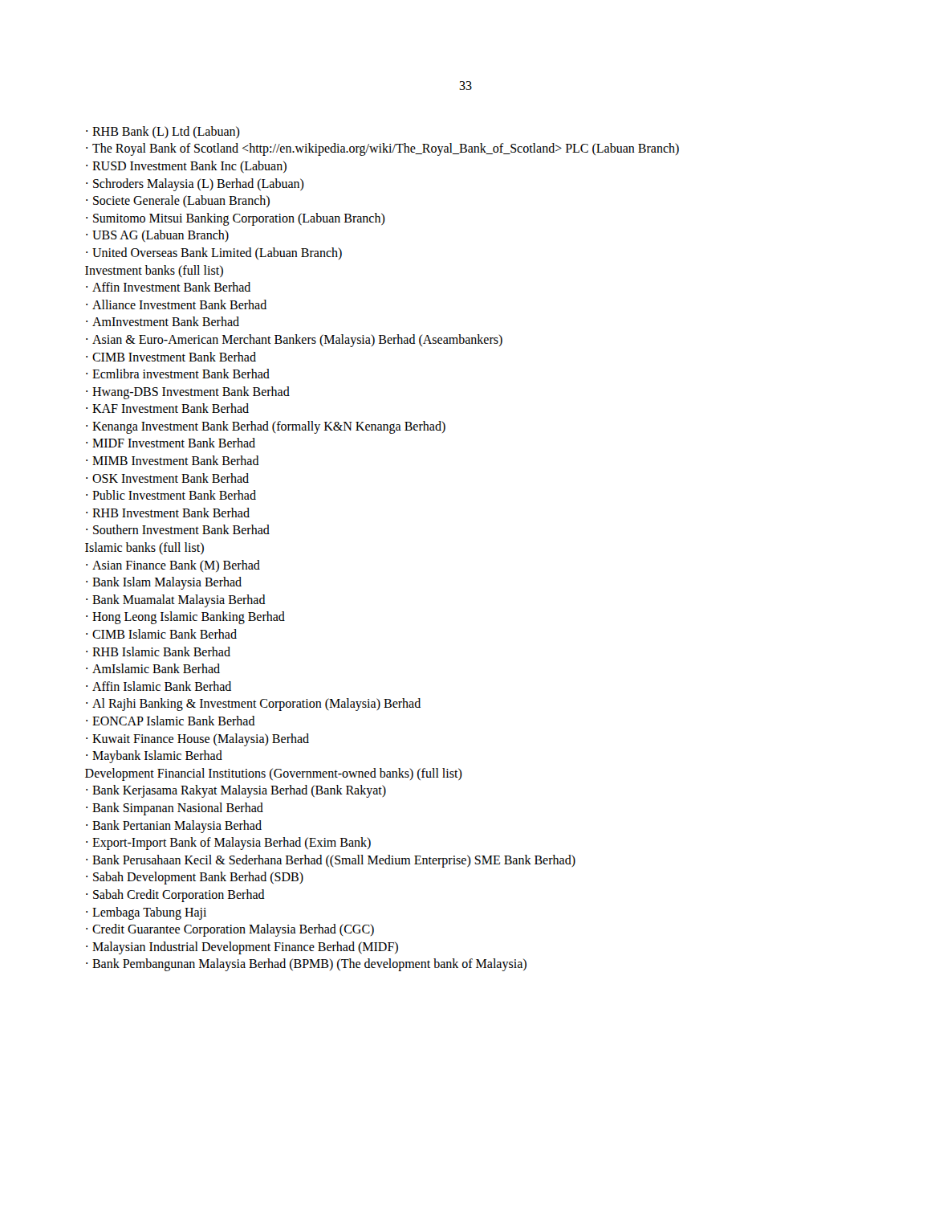33
RHB Bank (L) Ltd (Labuan)
The Royal Bank of Scotland <http://en.wikipedia.org/wiki/The_Royal_Bank_of_Scotland> PLC (Labuan Branch)
RUSD Investment Bank Inc (Labuan)
Schroders Malaysia (L) Berhad (Labuan)
Societe Generale (Labuan Branch)
Sumitomo Mitsui Banking Corporation (Labuan Branch)
UBS AG (Labuan Branch)
United Overseas Bank Limited (Labuan Branch)
Investment banks (full list)
Affin Investment Bank Berhad
Alliance Investment Bank Berhad
AmInvestment Bank Berhad
Asian & Euro-American Merchant Bankers (Malaysia) Berhad (Aseambankers)
CIMB Investment Bank Berhad
Ecmlibra investment Bank Berhad
Hwang-DBS Investment Bank Berhad
KAF Investment Bank Berhad
Kenanga Investment Bank Berhad (formally K&N Kenanga Berhad)
MIDF Investment Bank Berhad
MIMB Investment Bank Berhad
OSK Investment Bank Berhad
Public Investment Bank Berhad
RHB Investment Bank Berhad
Southern Investment Bank Berhad
Islamic banks (full list)
Asian Finance Bank (M) Berhad
Bank Islam Malaysia Berhad
Bank Muamalat Malaysia Berhad
Hong Leong Islamic Banking Berhad
CIMB Islamic Bank Berhad
RHB Islamic Bank Berhad
AmIslamic Bank Berhad
Affin Islamic Bank Berhad
Al Rajhi Banking & Investment Corporation (Malaysia) Berhad
EONCAP Islamic Bank Berhad
Kuwait Finance House (Malaysia) Berhad
Maybank Islamic Berhad
Development Financial Institutions (Government-owned banks) (full list)
Bank Kerjasama Rakyat Malaysia Berhad (Bank Rakyat)
Bank Simpanan Nasional Berhad
Bank Pertanian Malaysia Berhad
Export-Import Bank of Malaysia Berhad (Exim Bank)
Bank Perusahaan Kecil & Sederhana Berhad ((Small Medium Enterprise) SME Bank Berhad)
Sabah Development Bank Berhad (SDB)
Sabah Credit Corporation Berhad
Lembaga Tabung Haji
Credit Guarantee Corporation Malaysia Berhad (CGC)
Malaysian Industrial Development Finance Berhad (MIDF)
Bank Pembangunan Malaysia Berhad (BPMB) (The development bank of Malaysia)